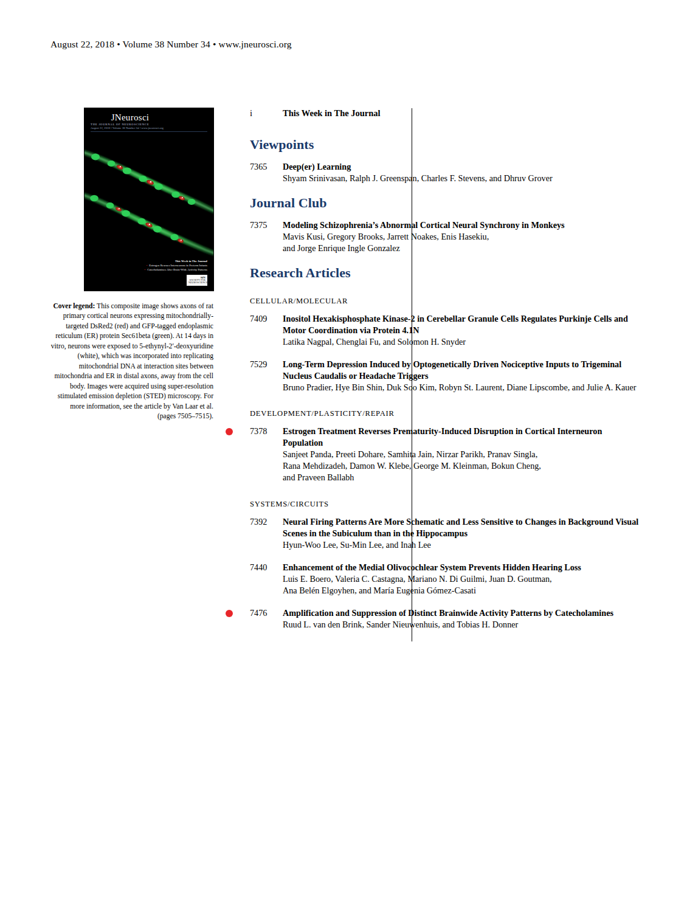August 22, 2018 • Volume 38 Number 34 • www.jneurosci.org
JNeurosciThe Journal of Neuroscience
August 22, 2018 • Volume 38 Number 34 • www.jneurosci.org
The Journal of Neuroscience
Volume 38 Number 34
This Week in The Journal
•Estrogen Rescues Interneurons in Preterm Infants
•Catecholamines Alter Brain-Wide Activity Patterns
SfN
SOCIETY FOR
NEUROSCIENCE
Cover legend: This composite image shows axons of rat primary cortical neurons expressing mitochondrially-targeted DsRed2 (red) and GFP-tagged endoplasmic reticulum (ER) protein Sec61beta (green). At 14 days in vitro, neurons were exposed to 5-ethynyl-2′-deoxyuridine (white), which was incorporated into replicating mitochondrial DNA at interaction sites between mitochondria and ER in distal axons, away from the cell body. Images were acquired using super-resolution stimulated emission depletion (STED) microscopy. For more information, see the article by Van Laar et al. (pages 7505–7515).
i
This Week in The Journal
Viewpoints
7365
Deep(er) Learning
Shyam Srinivasan, Ralph J. Greenspan, Charles F. Stevens, and Dhruv Grover
Journal Club
7375
Modeling Schizophrenia’s Abnormal Cortical Neural Synchrony in Monkeys
Mavis Kusi, Gregory Brooks, Jarrett Noakes, Enis Hasekiu,
and Jorge Enrique Ingle Gonzalez
Research Articles
Cellular/Molecular
7409
Inositol Hexakisphosphate Kinase-2 in Cerebellar Granule Cells Regulates Purkinje Cells and Motor Coordination via Protein 4.1N
Latika Nagpal, Chenglai Fu, and Solomon H. Snyder
7529
Long-Term Depression Induced by Optogenetically Driven Nociceptive Inputs to Trigeminal Nucleus Caudalis or Headache Triggers
Bruno Pradier, Hye Bin Shin, Duk Soo Kim, Robyn St. Laurent, Diane Lipscombe, and Julie A. Kauer
Development/Plasticity/Repair
7378
Estrogen Treatment Reverses Prematurity-Induced Disruption in Cortical Interneuron Population
Sanjeet Panda, Preeti Dohare, Samhita Jain, Nirzar Parikh, Pranav Singla,
Rana Mehdizadeh, Damon W. Klebe, George M. Kleinman, Bokun Cheng,
and Praveen Ballabh
Systems/Circuits
7392
Neural Firing Patterns Are More Schematic and Less Sensitive to Changes in Background Visual Scenes in the Subiculum than in the Hippocampus
Hyun-Woo Lee, Su-Min Lee, and Inah Lee
7440
Enhancement of the Medial Olivocochlear System Prevents Hidden Hearing Loss
Luis E. Boero, Valeria C. Castagna, Mariano N. Di Guilmi, Juan D. Goutman,
Ana Belén Elgoyhen, and María Eugenia Gómez-Casati
7476
Amplification and Suppression of Distinct Brainwide Activity Patterns by Catecholamines
Ruud L. van den Brink, Sander Nieuwenhuis, and Tobias H. Donner